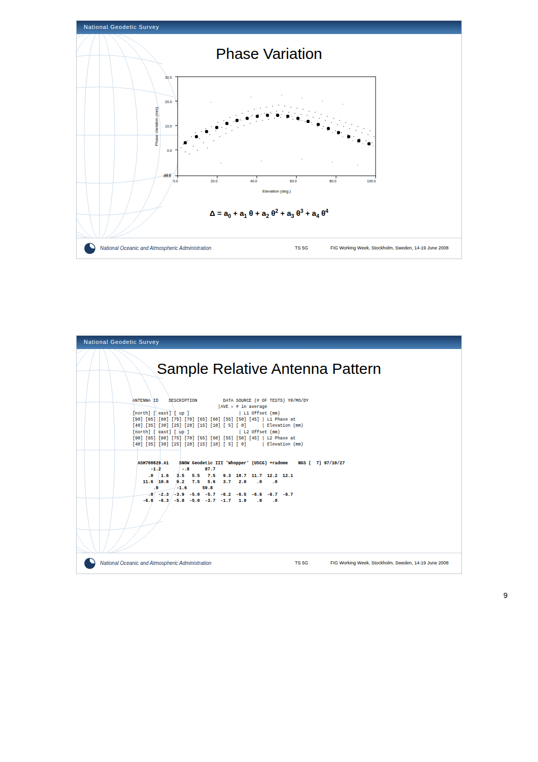National Geodetic Survey
Phase Variation
30.0 20.0 10.0 0.0 -10.0 -20.0 -20.0 0.0 20.0 40.0 60.0 80.0 100.0 Elevation (deg.) Phase Variation (mm)
Δ = a0 + a1 θ + a2 θ2 + a3 θ3 + a4 θ4
National Oceanic and Atmospheric Administration TS 5G FIG Working Week, Stockholm, Sweden, 14-19 June 2008
National Geodetic Survey
Sample Relative Antenna Pattern
ANTENNA ID    DESCRIPTION          DATA SOURCE (# OF TESTS) YR/MO/DY
                                 |AVE = # in average
[north] [ east] [ up ]                   | L1 Offset (mm)
[90] [85] [80] [75] [70] [65] [60] [55] [50] [45] | L1 Phase at
[40] [35] [30] [25] [20] [15] [10] [ 5] [ 0]      | Elevation (mm)
[north] [ east] [ up ]                   | L2 Offset (mm)
[90] [85] [80] [75] [70] [65] [60] [55] [50] [45] | L2 Phase at
[40] [35] [30] [25] [20] [15] [10] [ 5] [ 0]      | Elevation (mm)


  ASH700829.A1    SNOW Geodetic III 'Whopper' (USCG) +radome    NGS (  7) 97/10/27
       -1.2        -.8      87.7
      .0   1.6   3.5   5.5   7.5   9.3  10.7  11.7  12.2  12.1
    11.6  10.6   9.2   7.5   5.6   3.7   2.0    .0    .0
        .9       -1.6      59.8
      .0  -2.3  -3.9  -5.0  -5.7  -6.2  -6.5  -6.6  -6.7  -6.7
    -6.6  -6.3  -5.8  -5.0  -3.7  -1.7   1.0    .0    .0
National Oceanic and Atmospheric Administration TS 5G FIG Working Week, Stockholm, Sweden, 14-19 June 2008
9